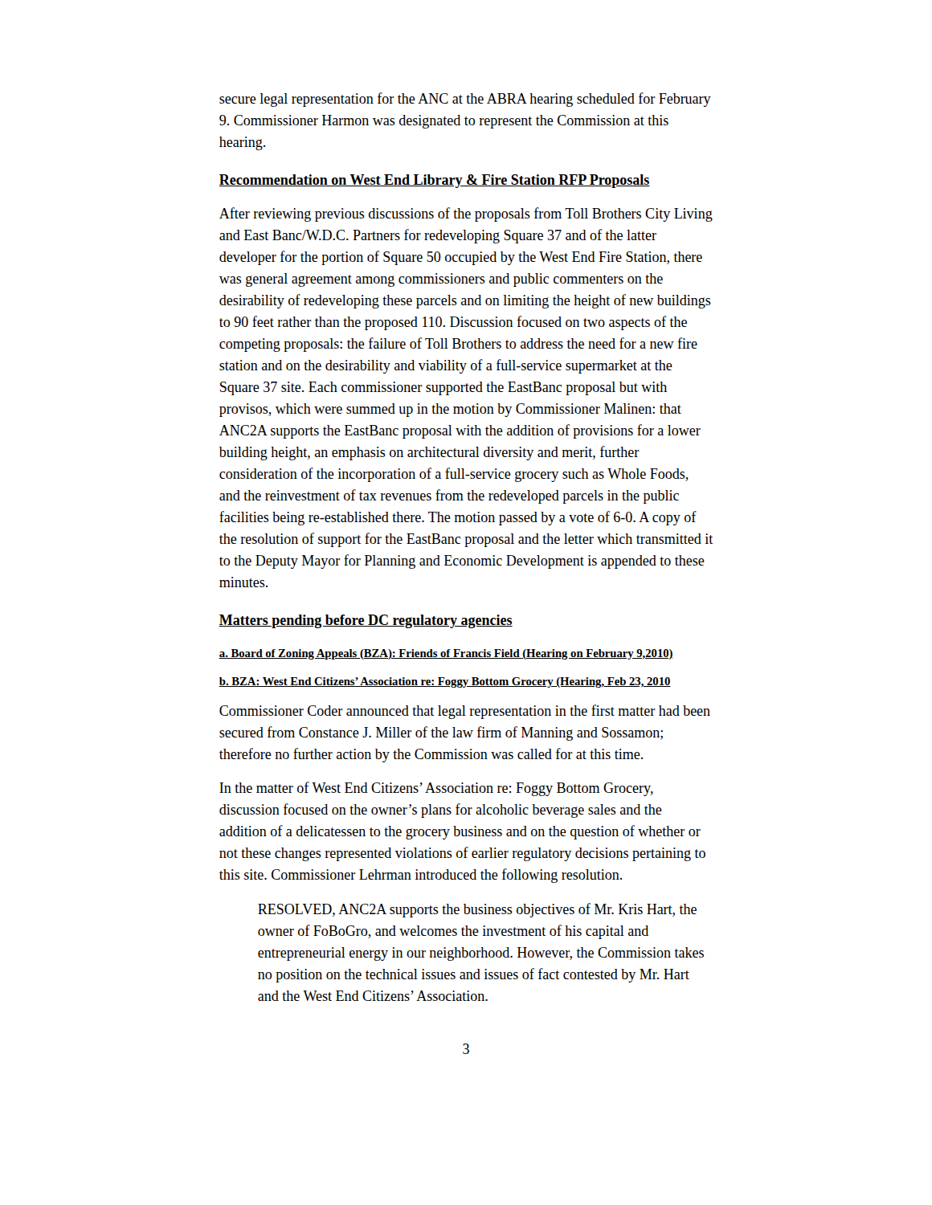secure legal representation for the ANC at the ABRA hearing scheduled for February 9. Commissioner Harmon was designated to represent the Commission at this hearing.
Recommendation on West End Library & Fire Station RFP Proposals
After reviewing previous discussions of the proposals from Toll Brothers City Living and East Banc/W.D.C. Partners for redeveloping Square 37 and of the latter developer for the portion of Square 50 occupied by the West End Fire Station, there was general agreement among commissioners and public commenters on the desirability of redeveloping these parcels and on limiting the height of new buildings to 90 feet rather than the proposed 110. Discussion focused on two aspects of the competing proposals: the failure of Toll Brothers to address the need for a new fire station and on the desirability and viability of a full-service supermarket at the Square 37 site. Each commissioner supported the EastBanc proposal but with provisos, which were summed up in the motion by Commissioner Malinen: that ANC2A supports the EastBanc proposal with the addition of provisions for a lower building height, an emphasis on architectural diversity and merit, further consideration of the incorporation of a full-service grocery such as Whole Foods, and the reinvestment of tax revenues from the redeveloped parcels in the public facilities being re-established there. The motion passed by a vote of 6-0. A copy of the resolution of support for the EastBanc proposal and the letter which transmitted it to the Deputy Mayor for Planning and Economic Development is appended to these minutes.
Matters pending before DC regulatory agencies
a. Board of Zoning Appeals (BZA): Friends of Francis Field (Hearing on February 9,2010)
b. BZA: West End Citizens’ Association re: Foggy Bottom Grocery (Hearing, Feb 23, 2010
Commissioner Coder announced that legal representation in the first matter had been secured from Constance J. Miller of the law firm of Manning and Sossamon; therefore no further action by the Commission was called for at this time.
In the matter of West End Citizens’ Association re: Foggy Bottom Grocery, discussion focused on the owner’s plans for alcoholic beverage sales and the addition of a delicatessen to the grocery business and on the question of whether or not these changes represented violations of earlier regulatory decisions pertaining to this site. Commissioner Lehrman introduced the following resolution.
RESOLVED, ANC2A supports the business objectives of Mr. Kris Hart, the owner of FoBoGro, and welcomes the investment of his capital and entrepreneurial energy in our neighborhood. However, the Commission takes no position on the technical issues and issues of fact contested by Mr. Hart and the West End Citizens’ Association.
3